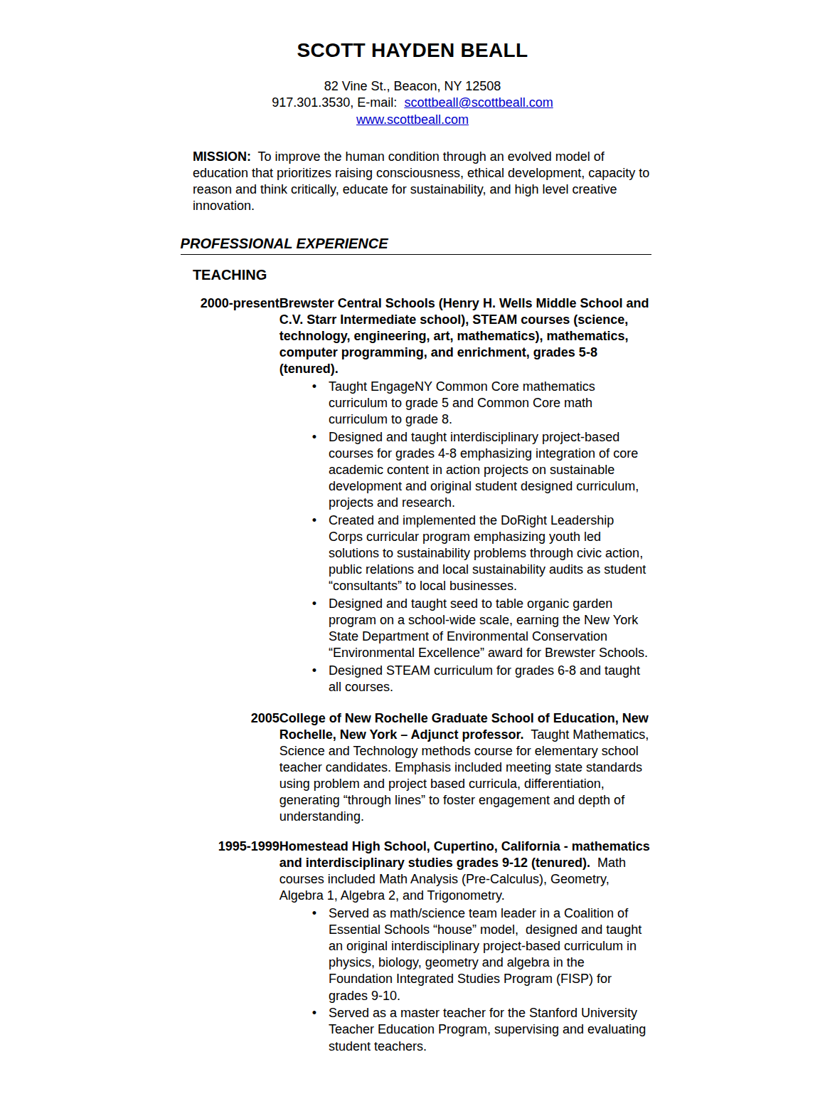SCOTT HAYDEN BEALL
82 Vine St., Beacon, NY 12508
917.301.3530, E-mail: scottbeall@scottbeall.com
www.scottbeall.com
MISSION: To improve the human condition through an evolved model of education that prioritizes raising consciousness, ethical development, capacity to reason and think critically, educate for sustainability, and high level creative innovation.
Professional Experience
TEACHING
| 2000-present | Brewster Central Schools (Henry H. Wells Middle School and C.V. Starr Intermediate school), STEAM courses (science, technology, engineering, art, mathematics), mathematics, computer programming, and enrichment, grades 5-8 (tenured). Taught EngageNY Common Core mathematics curriculum to grade 5 and Common Core math curriculum to grade 8. Designed and taught interdisciplinary project-based courses for grades 4-8 emphasizing integration of core academic content in action projects on sustainable development and original student designed curriculum, projects and research. Created and implemented the DoRight Leadership Corps curricular program emphasizing youth led solutions to sustainability problems through civic action, public relations and local sustainability audits as student “consultants” to local businesses. Designed and taught seed to table organic garden program on a school-wide scale, earning the New York State Department of Environmental Conservation “Environmental Excellence” award for Brewster Schools. Designed STEAM curriculum for grades 6-8 and taught all courses. |
| 2005 | College of New Rochelle Graduate School of Education, New Rochelle, New York – Adjunct professor. Taught Mathematics, Science and Technology methods course for elementary school teacher candidates. Emphasis included meeting state standards using problem and project based curricula, differentiation, generating “through lines” to foster engagement and depth of understanding. |
| 1995-1999 | Homestead High School, Cupertino, California - mathematics and interdisciplinary studies grades 9-12 (tenured). Math courses included Math Analysis (Pre-Calculus), Geometry, Algebra 1, Algebra 2, and Trigonometry. Served as math/science team leader in a Coalition of Essential Schools “house” model, designed and taught an original interdisciplinary project-based curriculum in physics, biology, geometry and algebra in the Foundation Integrated Studies Program (FISP) for grades 9-10. Served as a master teacher for the Stanford University Teacher Education Program, supervising and evaluating student teachers. |